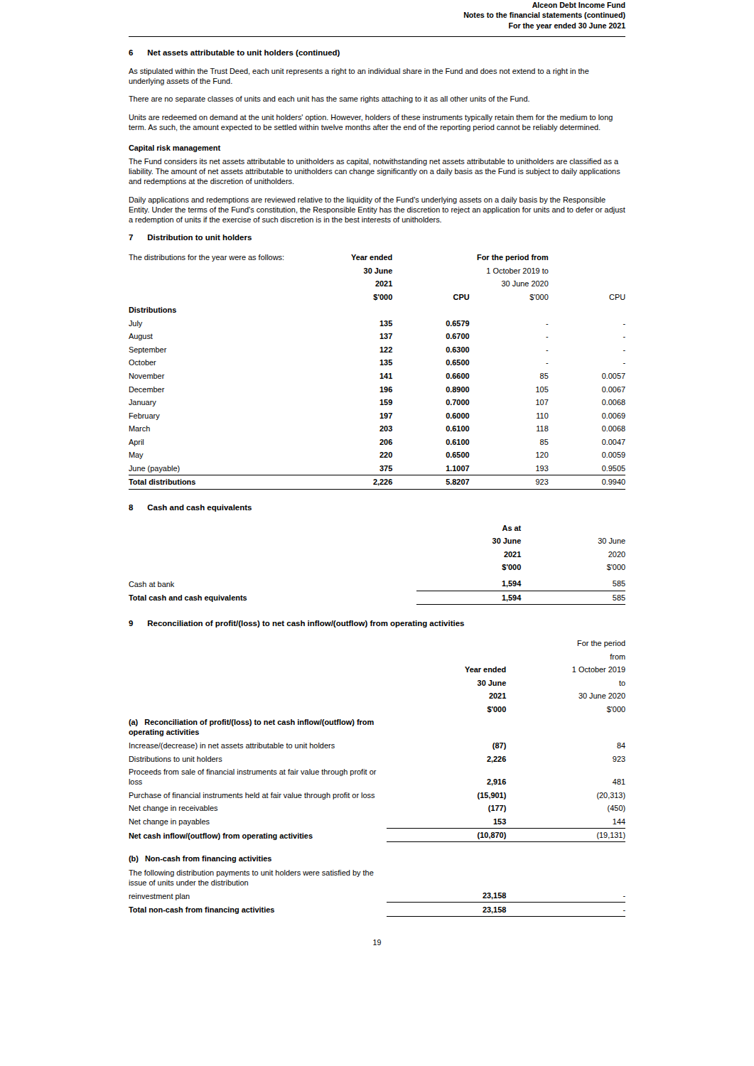Alceon Debt Income Fund
Notes to the financial statements (continued)
For the year ended 30 June 2021
6 Net assets attributable to unit holders (continued)
As stipulated within the Trust Deed, each unit represents a right to an individual share in the Fund and does not extend to a right in the underlying assets of the Fund.
There are no separate classes of units and each unit has the same rights attaching to it as all other units of the Fund.
Units are redeemed on demand at the unit holders' option. However, holders of these instruments typically retain them for the medium to long term. As such, the amount expected to be settled within twelve months after the end of the reporting period cannot be reliably determined.
Capital risk management
The Fund considers its net assets attributable to unitholders as capital, notwithstanding net assets attributable to unitholders are classified as a liability. The amount of net assets attributable to unitholders can change significantly on a daily basis as the Fund is subject to daily applications and redemptions at the discretion of unitholders.
Daily applications and redemptions are reviewed relative to the liquidity of the Fund's underlying assets on a daily basis by the Responsible Entity. Under the terms of the Fund's constitution, the Responsible Entity has the discretion to reject an application for units and to defer or adjust a redemption of units if the exercise of such discretion is in the best interests of unitholders.
7 Distribution to unit holders
| The distributions for the year were as follows: | Year ended | | For the period from | |
| | 30 June | | 1 October 2019 to | |
| | 2021 | | 30 June 2020 | |
| | $'000 | CPU | $'000 | CPU |
| Distributions | | | | |
| July | 135 | 0.6579 | - | - |
| August | 137 | 0.6700 | - | - |
| September | 122 | 0.6300 | - | - |
| October | 135 | 0.6500 | - | - |
| November | 141 | 0.6600 | 85 | 0.0057 |
| December | 196 | 0.8900 | 105 | 0.0067 |
| January | 159 | 0.7000 | 107 | 0.0068 |
| February | 197 | 0.6000 | 110 | 0.0069 |
| March | 203 | 0.6100 | 118 | 0.0068 |
| April | 206 | 0.6100 | 85 | 0.0047 |
| May | 220 | 0.6500 | 120 | 0.0059 |
| June (payable) | 375 | 1.1007 | 193 | 0.9505 |
| Total distributions | 2,226 | 5.8207 | 923 | 0.9940 |
8 Cash and cash equivalents
| | As at | |
| | 30 June | 30 June |
| | 2021 | 2020 |
| | $'000 | $'000 |
| Cash at bank | 1,594 | 585 |
| Total cash and cash equivalents | 1,594 | 585 |
9 Reconciliation of profit/(loss) to net cash inflow/(outflow) from operating activities
| | | For the period |
| | | from |
| | Year ended | 1 October 2019 |
| | 30 June | to |
| | 2021 | 30 June 2020 |
| | $'000 | $'000 |
| (a) Reconciliation of profit/(loss) to net cash inflow/(outflow) from operating activities | | |
| Increase/(decrease) in net assets attributable to unit holders | (87) | 84 |
| Distributions to unit holders | 2,226 | 923 |
| Proceeds from sale of financial instruments at fair value through profit or loss | 2,916 | 481 |
| Purchase of financial instruments held at fair value through profit or loss | (15,901) | (20,313) |
| Net change in receivables | (177) | (450) |
| Net change in payables | 153 | 144 |
| Net cash inflow/(outflow) from operating activities | (10,870) | (19,131) |
(b) Non-cash from financing activities
| The following distribution payments to unit holders were satisfied by the issue of units under the distribution | | |
| reinvestment plan | 23,158 | - |
| Total non-cash from financing activities | 23,158 | - |
19